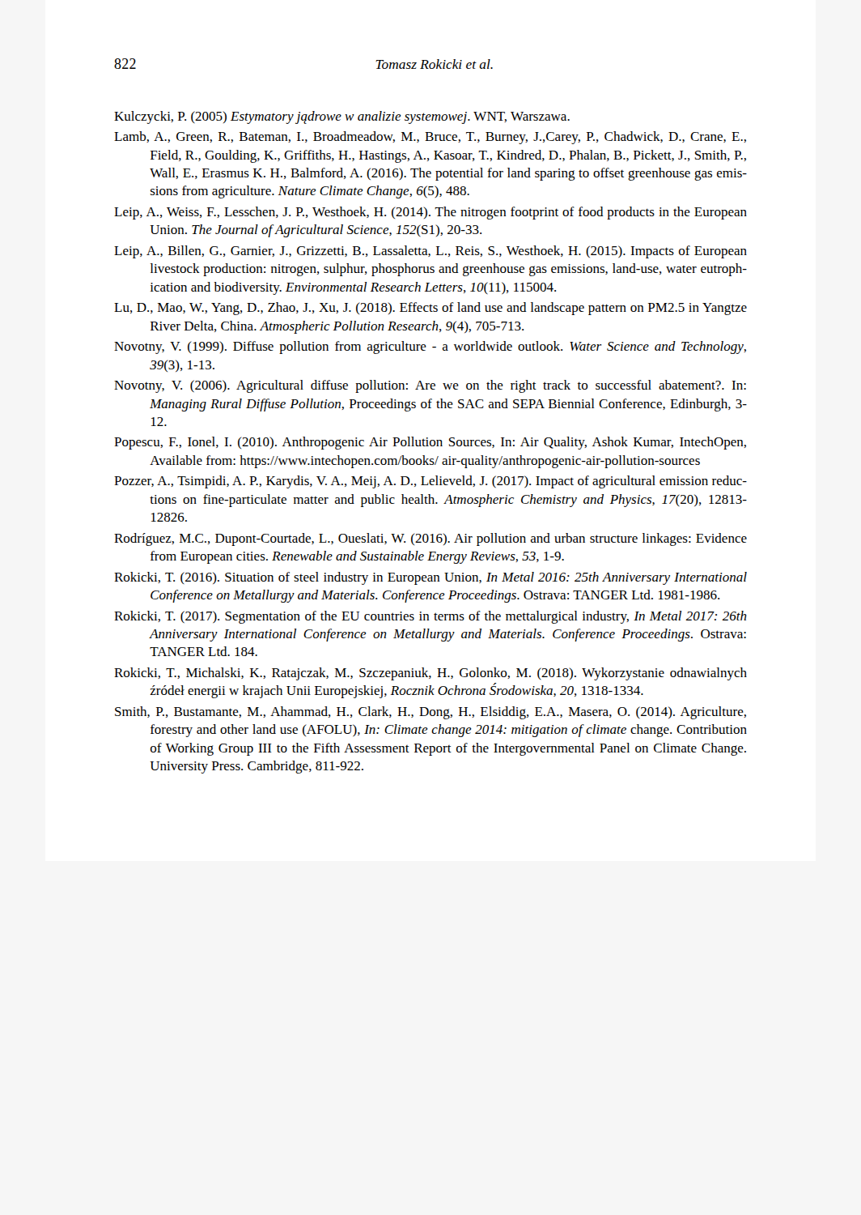822 Tomasz Rokicki et al.
Kulczycki, P. (2005) Estymatory jądrowe w analizie systemowej. WNT, Warszawa.
Lamb, A., Green, R., Bateman, I., Broadmeadow, M., Bruce, T., Burney, J.,Carey, P., Chadwick, D., Crane, E., Field, R., Goulding, K., Griffiths, H., Hastings, A., Kasoar, T., Kindred, D., Phalan, B., Pickett, J., Smith, P., Wall, E., Erasmus K. H., Balmford, A. (2016). The potential for land sparing to offset greenhouse gas emissions from agriculture. Nature Climate Change, 6(5), 488.
Leip, A., Weiss, F., Lesschen, J. P., Westhoek, H. (2014). The nitrogen footprint of food products in the European Union. The Journal of Agricultural Science, 152(S1), 20-33.
Leip, A., Billen, G., Garnier, J., Grizzetti, B., Lassaletta, L., Reis, S., Westhoek, H. (2015). Impacts of European livestock production: nitrogen, sulphur, phosphorus and greenhouse gas emissions, land-use, water eutrophication and biodiversity. Environmental Research Letters, 10(11), 115004.
Lu, D., Mao, W., Yang, D., Zhao, J., Xu, J. (2018). Effects of land use and landscape pattern on PM2.5 in Yangtze River Delta, China. Atmospheric Pollution Research, 9(4), 705-713.
Novotny, V. (1999). Diffuse pollution from agriculture - a worldwide outlook. Water Science and Technology, 39(3), 1-13.
Novotny, V. (2006). Agricultural diffuse pollution: Are we on the right track to successful abatement?. In: Managing Rural Diffuse Pollution, Proceedings of the SAC and SEPA Biennial Conference, Edinburgh, 3-12.
Popescu, F., Ionel, I. (2010). Anthropogenic Air Pollution Sources, In: Air Quality, Ashok Kumar, IntechOpen, Available from: https://www.intechopen.com/books/ air-quality/anthropogenic-air-pollution-sources
Pozzer, A., Tsimpidi, A. P., Karydis, V. A., Meij, A. D., Lelieveld, J. (2017). Impact of agricultural emission reductions on fine-particulate matter and public health. Atmospheric Chemistry and Physics, 17(20), 12813-12826.
Rodríguez, M.C., Dupont-Courtade, L., Oueslati, W. (2016). Air pollution and urban structure linkages: Evidence from European cities. Renewable and Sustainable Energy Reviews, 53, 1-9.
Rokicki, T. (2016). Situation of steel industry in European Union, In Metal 2016: 25th Anniversary International Conference on Metallurgy and Materials. Conference Proceedings. Ostrava: TANGER Ltd. 1981-1986.
Rokicki, T. (2017). Segmentation of the EU countries in terms of the mettalurgical industry, In Metal 2017: 26th Anniversary International Conference on Metallurgy and Materials. Conference Proceedings. Ostrava: TANGER Ltd. 184.
Rokicki, T., Michalski, K., Ratajczak, M., Szczepaniuk, H., Golonko, M. (2018). Wykorzystanie odnawialnych źródeł energii w krajach Unii Europejskiej, Rocznik Ochrona Środowiska, 20, 1318-1334.
Smith, P., Bustamante, M., Ahammad, H., Clark, H., Dong, H., Elsiddig, E.A., Masera, O. (2014). Agriculture, forestry and other land use (AFOLU), In: Climate change 2014: mitigation of climate change. Contribution of Working Group III to the Fifth Assessment Report of the Intergovernmental Panel on Climate Change. University Press. Cambridge, 811-922.